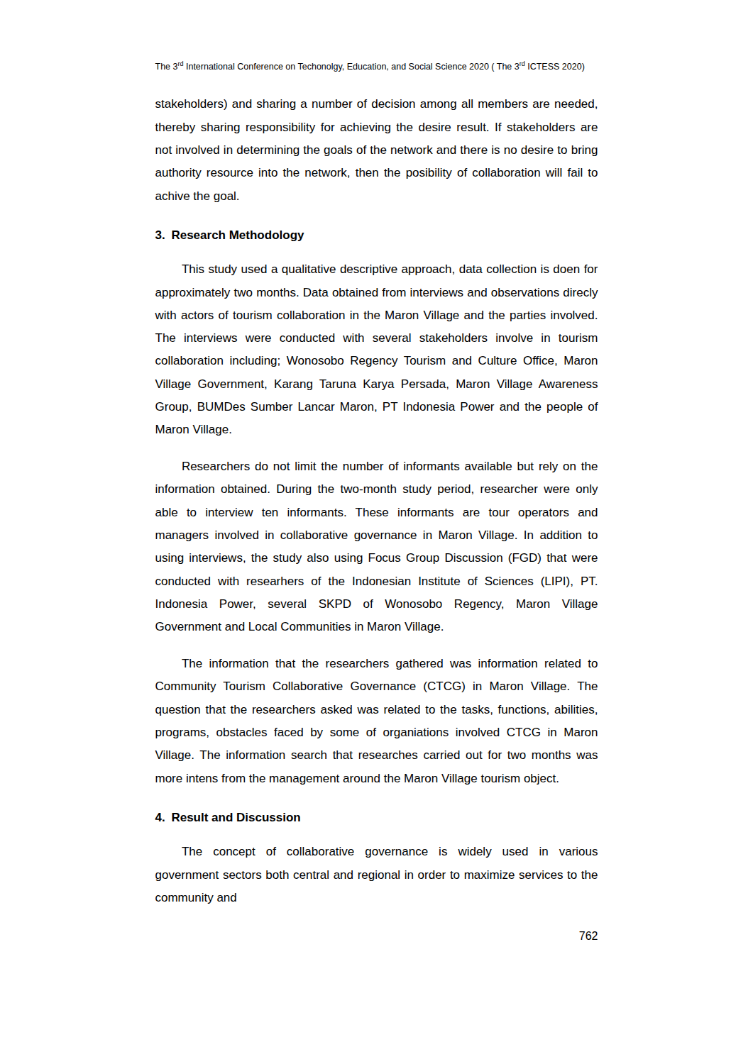The 3rd International Conference on Techonolgy, Education, and Social Science 2020 ( The 3rd ICTESS 2020)
stakeholders) and sharing a number of decision among all members are needed, thereby sharing responsibility for achieving the desire result. If stakeholders are not involved in determining the goals of the network and there is no desire to bring authority resource into the network, then the posibility of collaboration will fail to achive the goal.
3. Research Methodology
This study used a qualitative descriptive approach, data collection is doen for approximately two months. Data obtained from interviews and observations direcly with actors of tourism collaboration in the Maron Village and the parties involved. The interviews were conducted with several stakeholders involve in tourism collaboration including; Wonosobo Regency Tourism and Culture Office, Maron Village Government, Karang Taruna Karya Persada, Maron Village Awareness Group, BUMDes Sumber Lancar Maron, PT Indonesia Power and the people of Maron Village.
Researchers do not limit the number of informants available but rely on the information obtained. During the two-month study period, researcher were only able to interview ten informants. These informants are tour operators and managers involved in collaborative governance in Maron Village. In addition to using interviews, the study also using Focus Group Discussion (FGD) that were conducted with researhers of the Indonesian Institute of Sciences (LIPI), PT. Indonesia Power, several SKPD of Wonosobo Regency, Maron Village Government and Local Communities in Maron Village.
The information that the researchers gathered was information related to Community Tourism Collaborative Governance (CTCG) in Maron Village. The question that the researchers asked was related to the tasks, functions, abilities, programs, obstacles faced by some of organiations involved CTCG in Maron Village. The information search that researches carried out for two months was more intens from the management around the Maron Village tourism object.
4. Result and Discussion
The concept of collaborative governance is widely used in various government sectors both central and regional in order to maximize services to the community and
762